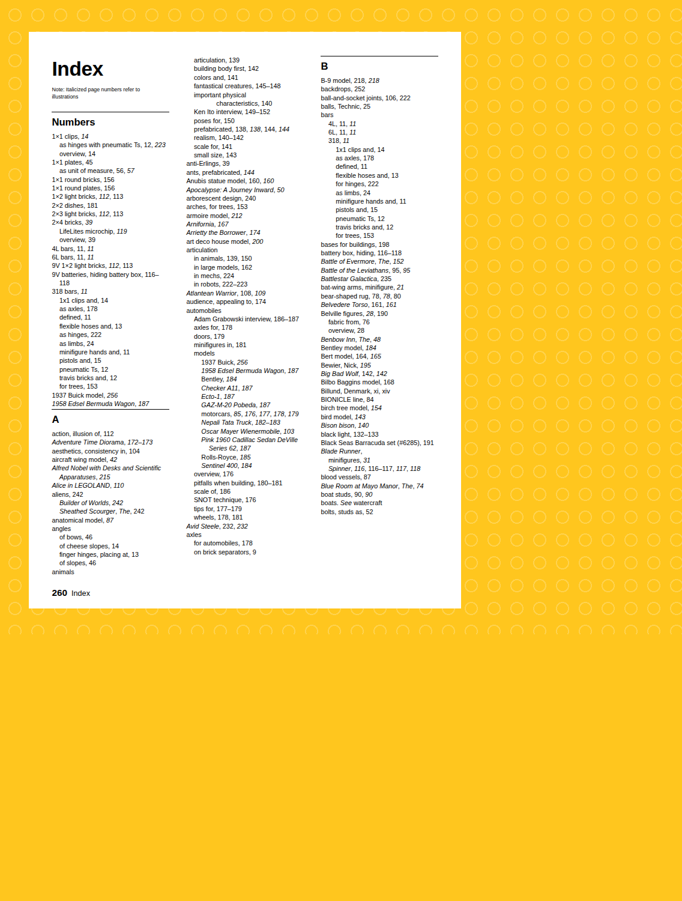Index
Note: Italicized page numbers refer to illustrations
Numbers
1×1 clips, 14
as hinges with pneumatic Ts, 12, 223
overview, 14
1×1 plates, 45
as unit of measure, 56, 57
1×1 round bricks, 156
1×1 round plates, 156
1×2 light bricks, 112, 113
2×2 dishes, 181
2×3 light bricks, 112, 113
2×4 bricks, 39
LifeLites microchip, 119
overview, 39
4L bars, 11, 11
6L bars, 11, 11
9V 1×2 light bricks, 112, 113
9V batteries, hiding battery box, 116–118
318 bars, 11
1x1 clips and, 14
as axles, 178
defined, 11
flexible hoses and, 13
as hinges, 222
as limbs, 24
minifigure hands and, 11
pistols and, 15
pneumatic Ts, 12
travis bricks and, 12
for trees, 153
1937 Buick model, 256
1958 Edsel Bermuda Wagon, 187
A
action, illusion of, 112
Adventure Time Diorama, 172–173
aesthetics, consistency in, 104
aircraft wing model, 42
Alfred Nobel with Desks and Scientific Apparatuses, 215
Alice in LEGOLAND, 110
aliens, 242
Builder of Worlds, 242
Sheathed Scourger, The, 242
anatomical model, 87
angles
of bows, 46
of cheese slopes, 14
finger hinges, placing at, 13
of slopes, 46
animals
articulation, 139
building body first, 142
colors and, 141
fantastical creatures, 145–148
important physical
characteristics, 140
Ken Ito interview, 149–152
poses for, 150
prefabricated, 138, 138, 144, 144
realism, 140–142
scale for, 141
small size, 143
anti-Erlings, 39
ants, prefabricated, 144
Anubis statue model, 160, 160
Apocalypse: A Journey Inward, 50
arborescent design, 240
arches, for trees, 153
armoire model, 212
Arnifornia, 167
Arrietty the Borrower, 174
art deco house model, 200
articulation
in animals, 139, 150
in large models, 162
in mechs, 224
in robots, 222–223
Atlantean Warrior, 108, 109
audience, appealing to, 174
automobiles
Adam Grabowski interview, 186–187
axles for, 178
doors, 179
minifigures in, 181
models
1937 Buick, 256
1958 Edsel Bermuda Wagon, 187
Bentley, 184
Checker A11, 187
Ecto-1, 187
GAZ-M-20 Pobeda, 187
motorcars, 85, 176, 177, 178, 179
Nepali Tata Truck, 182–183
Oscar Mayer Wienermobile, 103
Pink 1960 Cadillac Sedan DeVille Series 62, 187
Rolls-Royce, 185
Sentinel 400, 184
overview, 176
pitfalls when building, 180–181
scale of, 186
SNOT technique, 176
tips for, 177–179
wheels, 178, 181
Avid Steele, 232, 232
axles
for automobiles, 178
on brick separators, 9
B
B-9 model, 218, 218
backdrops, 252
ball-and-socket joints, 106, 222
balls, Technic, 25
bars
4L, 11, 11
6L, 11, 11
318, 11
1x1 clips and, 14
as axles, 178
defined, 11
flexible hoses and, 13
for hinges, 222
as limbs, 24
minifigure hands and, 11
pistols and, 15
pneumatic Ts, 12
travis bricks and, 12
for trees, 153
bases for buildings, 198
battery box, hiding, 116–118
Battle of Evermore, The, 152
Battle of the Leviathans, 95, 95
Battlestar Galactica, 235
bat-wing arms, minifigure, 21
bear-shaped rug, 78, 78, 80
Belvedere Torso, 161, 161
Belville figures, 28, 190
fabric from, 76
overview, 28
Benbow Inn, The, 48
Bentley model, 184
Bert model, 164, 165
Bewier, Nick, 195
Big Bad Wolf, 142, 142
Bilbo Baggins model, 168
Billund, Denmark, xi, xiv
BIONICLE line, 84
birch tree model, 154
bird model, 143
Bison bison, 140
black light, 132–133
Black Seas Barracuda set (#6285), 191
Blade Runner,
minifigures, 31
Spinner, 116, 116–117, 117, 118
blood vessels, 87
Blue Room at Mayo Manor, The, 74
boat studs, 90, 90
boats. See watercraft
bolts, studs as, 52
260 Index